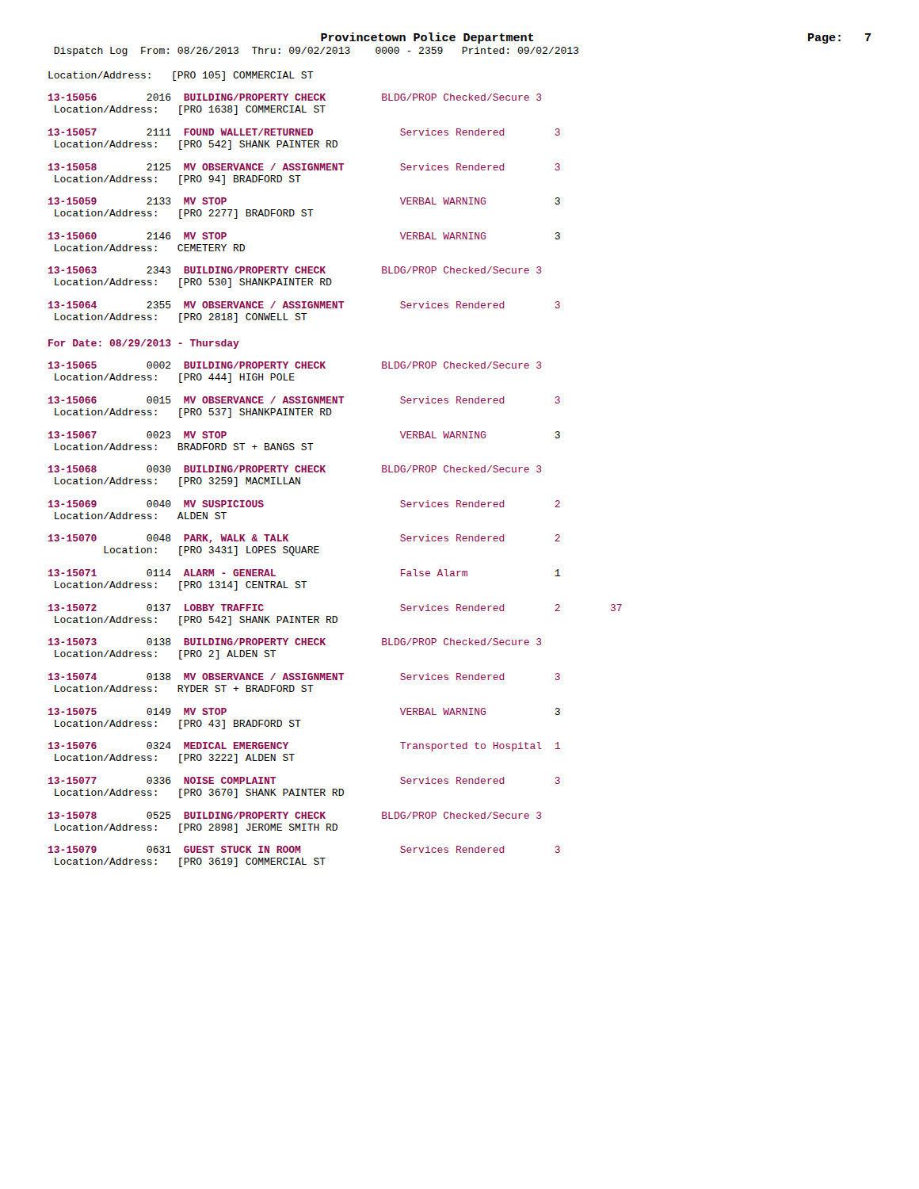Provincetown Police Department
Page: 7
Dispatch Log From: 08/26/2013 Thru: 09/02/2013 0000 - 2359 Printed: 09/02/2013
Location/Address: [PRO 105] COMMERCIAL ST
13-15056 2016 BUILDING/PROPERTY CHECK BLDG/PROP Checked/Secure 3
Location/Address: [PRO 1638] COMMERCIAL ST
13-15057 2111 FOUND WALLET/RETURNED Services Rendered 3
Location/Address: [PRO 542] SHANK PAINTER RD
13-15058 2125 MV OBSERVANCE / ASSIGNMENT Services Rendered 3
Location/Address: [PRO 94] BRADFORD ST
13-15059 2133 MV STOP VERBAL WARNING 3
Location/Address: [PRO 2277] BRADFORD ST
13-15060 2146 MV STOP VERBAL WARNING 3
Location/Address: CEMETERY RD
13-15063 2343 BUILDING/PROPERTY CHECK BLDG/PROP Checked/Secure 3
Location/Address: [PRO 530] SHANKPAINTER RD
13-15064 2355 MV OBSERVANCE / ASSIGNMENT Services Rendered 3
Location/Address: [PRO 2818] CONWELL ST
For Date: 08/29/2013 - Thursday
13-15065 0002 BUILDING/PROPERTY CHECK BLDG/PROP Checked/Secure 3
Location/Address: [PRO 444] HIGH POLE
13-15066 0015 MV OBSERVANCE / ASSIGNMENT Services Rendered 3
Location/Address: [PRO 537] SHANKPAINTER RD
13-15067 0023 MV STOP VERBAL WARNING 3
Location/Address: BRADFORD ST + BANGS ST
13-15068 0030 BUILDING/PROPERTY CHECK BLDG/PROP Checked/Secure 3
Location/Address: [PRO 3259] MACMILLAN
13-15069 0040 MV SUSPICIOUS Services Rendered 2
Location/Address: ALDEN ST
13-15070 0048 PARK, WALK & TALK Services Rendered 2
Location: [PRO 3431] LOPES SQUARE
13-15071 0114 ALARM - GENERAL False Alarm 1
Location/Address: [PRO 1314] CENTRAL ST
13-15072 0137 LOBBY TRAFFIC Services Rendered 2 37
Location/Address: [PRO 542] SHANK PAINTER RD
13-15073 0138 BUILDING/PROPERTY CHECK BLDG/PROP Checked/Secure 3
Location/Address: [PRO 2] ALDEN ST
13-15074 0138 MV OBSERVANCE / ASSIGNMENT Services Rendered 3
Location/Address: RYDER ST + BRADFORD ST
13-15075 0149 MV STOP VERBAL WARNING 3
Location/Address: [PRO 43] BRADFORD ST
13-15076 0324 MEDICAL EMERGENCY Transported to Hospital 1
Location/Address: [PRO 3222] ALDEN ST
13-15077 0336 NOISE COMPLAINT Services Rendered 3
Location/Address: [PRO 3670] SHANK PAINTER RD
13-15078 0525 BUILDING/PROPERTY CHECK BLDG/PROP Checked/Secure 3
Location/Address: [PRO 2898] JEROME SMITH RD
13-15079 0631 GUEST STUCK IN ROOM Services Rendered 3
Location/Address: [PRO 3619] COMMERCIAL ST